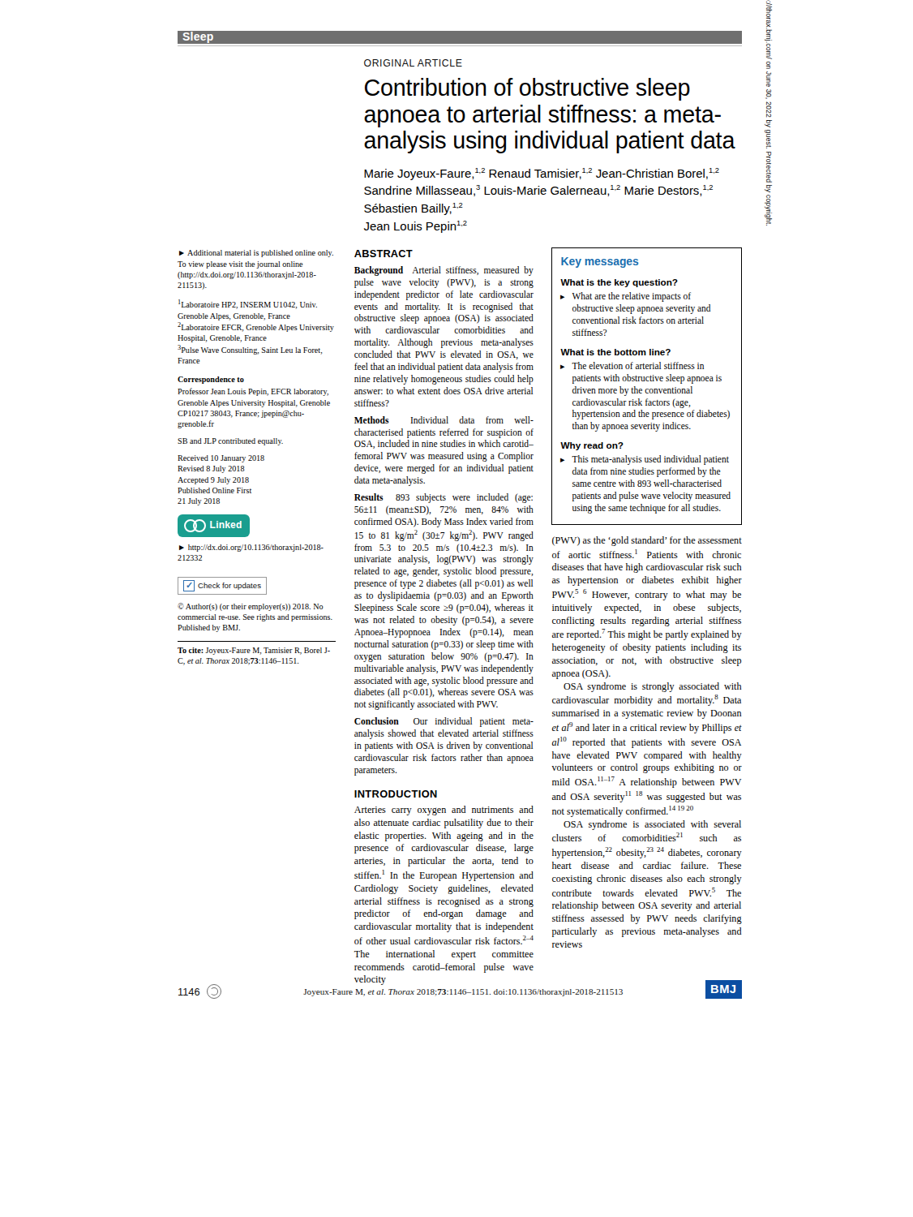Sleep
Thorax: first published as 10.1136/thoraxjnl-2018-211513 on 21 July 2018. Downloaded from http://thorax.bmj.com/ on June 30, 2022 by guest. Protected by copyright.
ORIGINAL ARTICLE
Contribution of obstructive sleep apnoea to arterial stiffness: a meta-analysis using individual patient data
Marie Joyeux-Faure,1,2 Renaud Tamisier,1,2 Jean-Christian Borel,1,2
Sandrine Millasseau,3 Louis-Marie Galerneau,1,2 Marie Destors,1,2 Sébastien Bailly,1,2
Jean Louis Pepin1,2
► Additional material is published online only. To view please visit the journal online (http://dx.doi.org/10.1136/thoraxjnl-2018-211513).
1Laboratoire HP2, INSERM U1042, Univ. Grenoble Alpes, Grenoble, France
2Laboratoire EFCR, Grenoble Alpes University Hospital, Grenoble, France
3Pulse Wave Consulting, Saint Leu la Foret, France
Correspondence to
Professor Jean Louis Pepin, EFCR laboratory, Grenoble Alpes University Hospital, Grenoble CP10217 38043, France; jpepin@chu-grenoble.fr
SB and JLP contributed equally.
Received 10 January 2018
Revised 8 July 2018
Accepted 9 July 2018
Published Online First
21 July 2018
Linked
► http://dx.doi.org/10.1136/thoraxjnl-2018-212332
✓Check for updates
© Author(s) (or their employer(s)) 2018. No commercial re-use. See rights and permissions. Published by BMJ.
To cite: Joyeux-Faure M, Tamisier R, Borel J-C, et al. Thorax 2018;73:1146–1151.
ABSTRACT
Background Arterial stiffness, measured by pulse wave velocity (PWV), is a strong independent predictor of late cardiovascular events and mortality. It is recognised that obstructive sleep apnoea (OSA) is associated with cardiovascular comorbidities and mortality. Although previous meta-analyses concluded that PWV is elevated in OSA, we feel that an individual patient data analysis from nine relatively homogeneous studies could help answer: to what extent does OSA drive arterial stiffness?
Methods Individual data from well-characterised patients referred for suspicion of OSA, included in nine studies in which carotid–femoral PWV was measured using a Complior device, were merged for an individual patient data meta-analysis.
Results 893 subjects were included (age: 56±11 (mean±SD), 72% men, 84% with confirmed OSA). Body Mass Index varied from 15 to 81 kg/m2 (30±7 kg/m2). PWV ranged from 5.3 to 20.5 m/s (10.4±2.3 m/s). In univariate analysis, log(PWV) was strongly related to age, gender, systolic blood pressure, presence of type 2 diabetes (all p<0.01) as well as to dyslipidaemia (p=0.03) and an Epworth Sleepiness Scale score ≥9 (p=0.04), whereas it was not related to obesity (p=0.54), a severe Apnoea–Hypopnoea Index (p=0.14), mean nocturnal saturation (p=0.33) or sleep time with oxygen saturation below 90% (p=0.47). In multivariable analysis, PWV was independently associated with age, systolic blood pressure and diabetes (all p<0.01), whereas severe OSA was not significantly associated with PWV.
Conclusion Our individual patient meta-analysis showed that elevated arterial stiffness in patients with OSA is driven by conventional cardiovascular risk factors rather than apnoea parameters.
INTRODUCTION
Arteries carry oxygen and nutriments and also attenuate cardiac pulsatility due to their elastic properties. With ageing and in the presence of cardiovascular disease, large arteries, in particular the aorta, tend to stiffen.1 In the European Hypertension and Cardiology Society guidelines, elevated arterial stiffness is recognised as a strong predictor of end-organ damage and cardiovascular mortality that is independent of other usual cardiovascular risk factors.2–4 The international expert committee recommends carotid–femoral pulse wave velocity
Key messages
What is the key question?
What are the relative impacts of obstructive sleep apnoea severity and conventional risk factors on arterial stiffness?
What is the bottom line?
The elevation of arterial stiffness in patients with obstructive sleep apnoea is driven more by the conventional cardiovascular risk factors (age, hypertension and the presence of diabetes) than by apnoea severity indices.
Why read on?
This meta-analysis used individual patient data from nine studies performed by the same centre with 893 well-characterised patients and pulse wave velocity measured using the same technique for all studies.
(PWV) as the ‘gold standard’ for the assessment of aortic stiffness.1 Patients with chronic diseases that have high cardiovascular risk such as hypertension or diabetes exhibit higher PWV.5 6 However, contrary to what may be intuitively expected, in obese subjects, conflicting results regarding arterial stiffness are reported.7 This might be partly explained by heterogeneity of obesity patients including its association, or not, with obstructive sleep apnoea (OSA).
OSA syndrome is strongly associated with cardiovascular morbidity and mortality.8 Data summarised in a systematic review by Doonan et al9 and later in a critical review by Phillips et al10 reported that patients with severe OSA have elevated PWV compared with healthy volunteers or control groups exhibiting no or mild OSA.11–17 A relationship between PWV and OSA severity11 18 was suggested but was not systematically confirmed.14 19 20
OSA syndrome is associated with several clusters of comorbidities21 such as hypertension,22 obesity,23 24 diabetes, coronary heart disease and cardiac failure. These coexisting chronic diseases also each strongly contribute towards elevated PWV.5 The relationship between OSA severity and arterial stiffness assessed by PWV needs clarifying particularly as previous meta-analyses and reviews
1146
Joyeux-Faure M, et al. Thorax 2018;73:1146–1151. doi:10.1136/thoraxjnl-2018-211513
BMJ